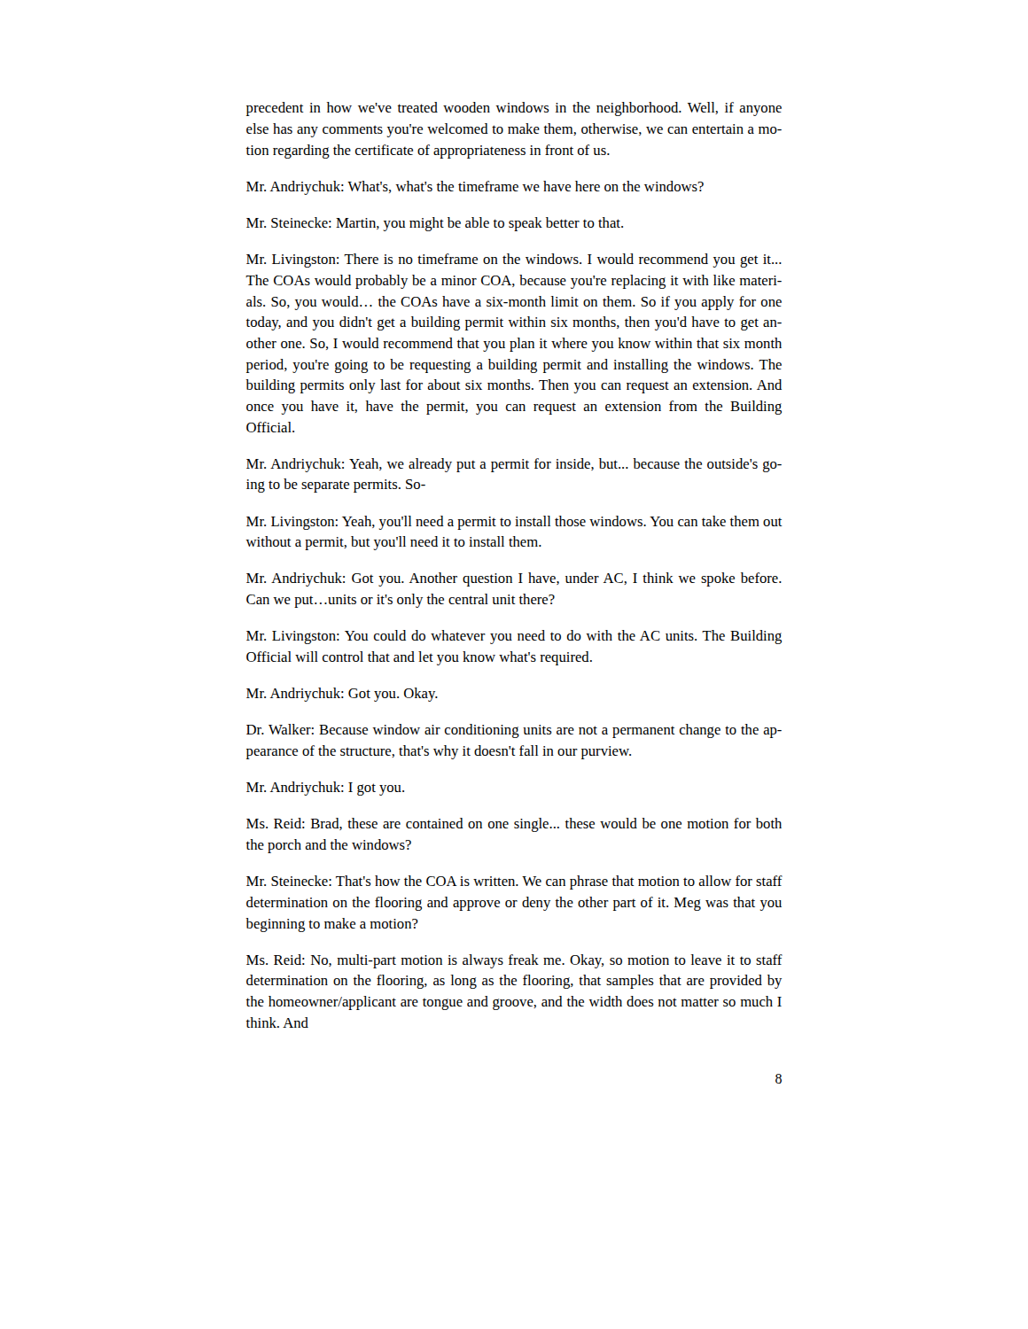precedent in how we've treated wooden windows in the neighborhood. Well, if anyone else has any comments you're welcomed to make them, otherwise, we can entertain a motion regarding the certificate of appropriateness in front of us.
Mr. Andriychuk: What's, what's the timeframe we have here on the windows?
Mr. Steinecke: Martin, you might be able to speak better to that.
Mr. Livingston: There is no timeframe on the windows. I would recommend you get it... The COAs would probably be a minor COA, because you're replacing it with like materials. So, you would… the COAs have a six-month limit on them. So if you apply for one today, and you didn't get a building permit within six months, then you'd have to get another one. So, I would recommend that you plan it where you know within that six month period, you're going to be requesting a building permit and installing the windows. The building permits only last for about six months. Then you can request an extension. And once you have it, have the permit, you can request an extension from the Building Official.
Mr. Andriychuk: Yeah, we already put a permit for inside, but... because the outside's going to be separate permits. So-
Mr. Livingston: Yeah, you'll need a permit to install those windows. You can take them out without a permit, but you'll need it to install them.
Mr. Andriychuk: Got you. Another question I have, under AC, I think we spoke before. Can we put…units or it's only the central unit there?
Mr. Livingston: You could do whatever you need to do with the AC units. The Building Official will control that and let you know what's required.
Mr. Andriychuk: Got you. Okay.
Dr. Walker: Because window air conditioning units are not a permanent change to the appearance of the structure, that's why it doesn't fall in our purview.
Mr. Andriychuk: I got you.
Ms. Reid: Brad, these are contained on one single... these would be one motion for both the porch and the windows?
Mr. Steinecke: That's how the COA is written. We can phrase that motion to allow for staff determination on the flooring and approve or deny the other part of it. Meg was that you beginning to make a motion?
Ms. Reid: No, multi-part motion is always freak me. Okay, so motion to leave it to staff determination on the flooring, as long as the flooring, that samples that are provided by the homeowner/applicant are tongue and groove, and the width does not matter so much I think. And
8